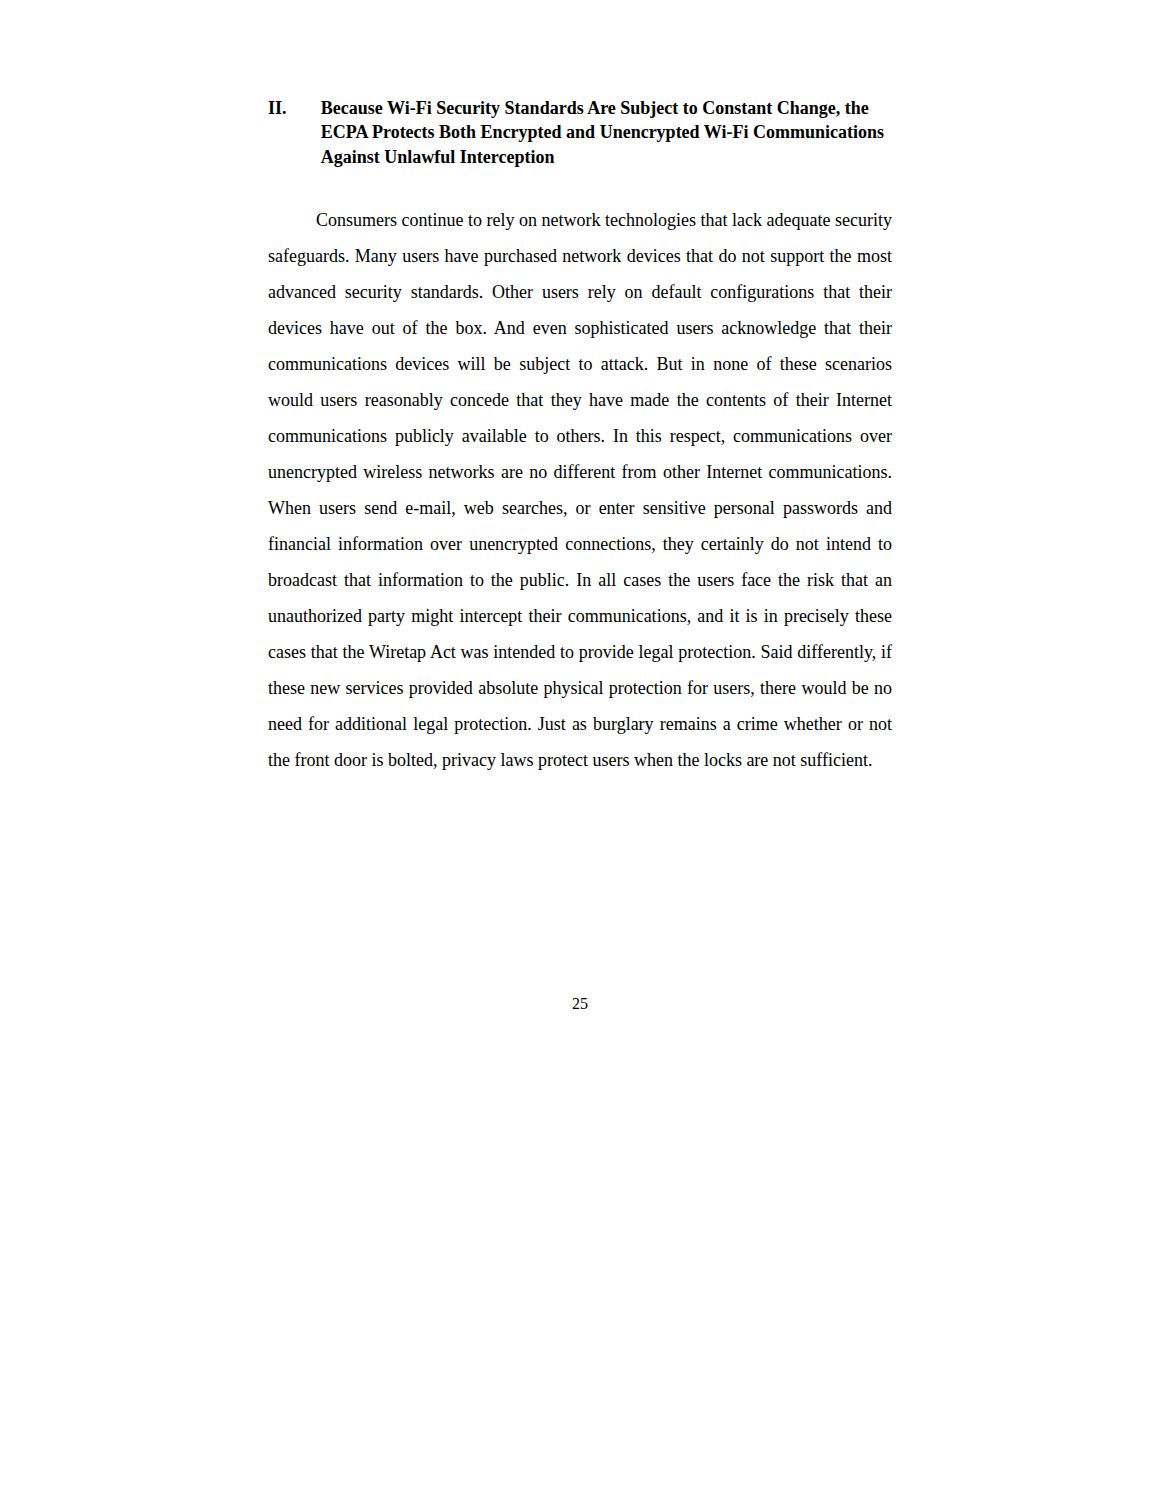II. Because Wi-Fi Security Standards Are Subject to Constant Change, the ECPA Protects Both Encrypted and Unencrypted Wi-Fi Communications Against Unlawful Interception
Consumers continue to rely on network technologies that lack adequate security safeguards. Many users have purchased network devices that do not support the most advanced security standards. Other users rely on default configurations that their devices have out of the box. And even sophisticated users acknowledge that their communications devices will be subject to attack. But in none of these scenarios would users reasonably concede that they have made the contents of their Internet communications publicly available to others. In this respect, communications over unencrypted wireless networks are no different from other Internet communications. When users send e-mail, web searches, or enter sensitive personal passwords and financial information over unencrypted connections, they certainly do not intend to broadcast that information to the public. In all cases the users face the risk that an unauthorized party might intercept their communications, and it is in precisely these cases that the Wiretap Act was intended to provide legal protection. Said differently, if these new services provided absolute physical protection for users, there would be no need for additional legal protection. Just as burglary remains a crime whether or not the front door is bolted, privacy laws protect users when the locks are not sufficient.
25